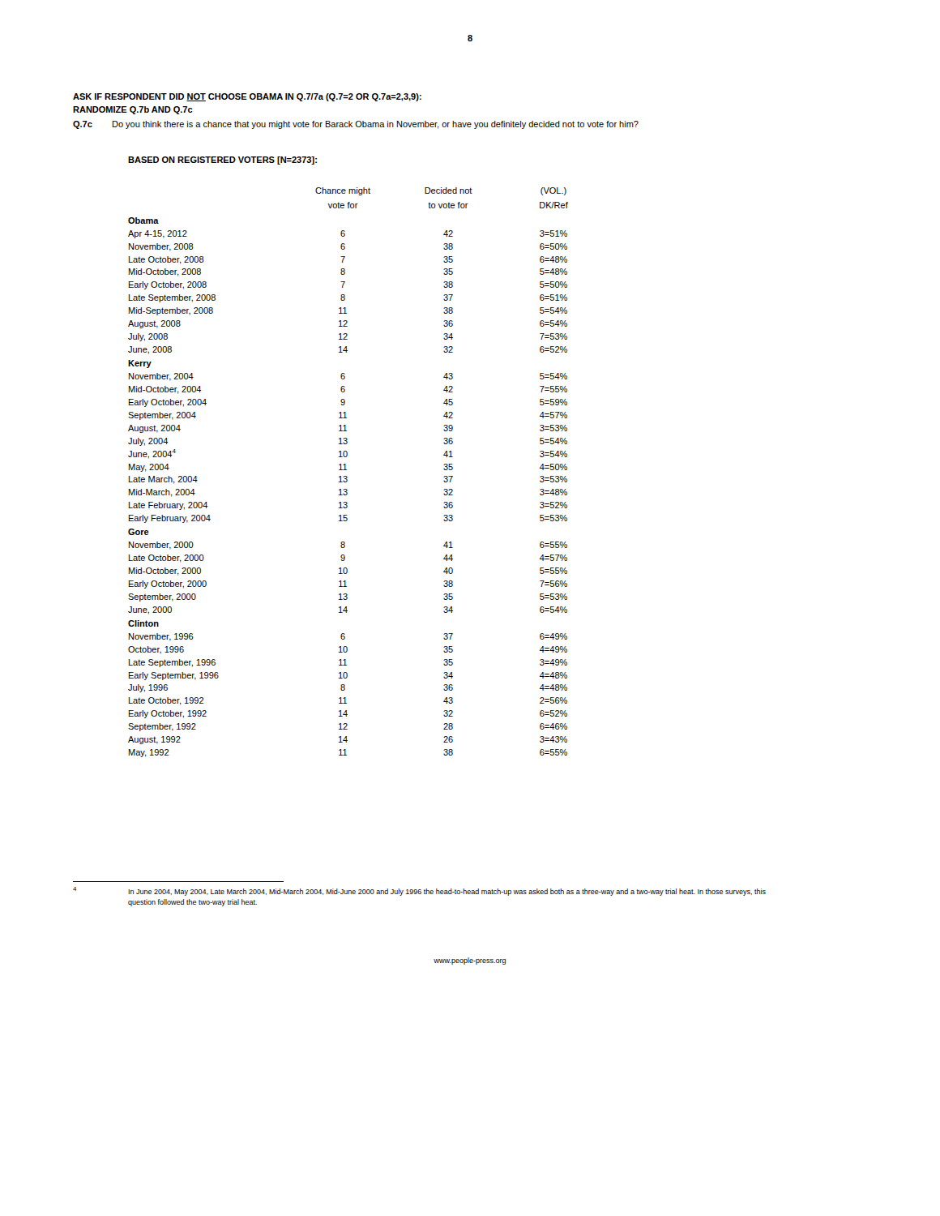8
ASK IF RESPONDENT DID NOT CHOOSE OBAMA IN Q.7/7a (Q.7=2 OR Q.7a=2,3,9):
RANDOMIZE Q.7b AND Q.7c
Q.7c
Do you think there is a chance that you might vote for Barack Obama in November, or have you definitely decided not to vote for him?
BASED ON REGISTERED VOTERS [N=2373]:
| | Chance might | Decided not | (VOL.) |
| --- | --- | --- | --- |
| | vote for | to vote for | DK/Ref |
| Obama | | | |
| Apr 4-15, 2012 | 6 | 42 | 3=51% |
| November, 2008 | 6 | 38 | 6=50% |
| Late October, 2008 | 7 | 35 | 6=48% |
| Mid-October, 2008 | 8 | 35 | 5=48% |
| Early October, 2008 | 7 | 38 | 5=50% |
| Late September, 2008 | 8 | 37 | 6=51% |
| Mid-September, 2008 | 11 | 38 | 5=54% |
| August, 2008 | 12 | 36 | 6=54% |
| July, 2008 | 12 | 34 | 7=53% |
| June, 2008 | 14 | 32 | 6=52% |
| Kerry | | | |
| November, 2004 | 6 | 43 | 5=54% |
| Mid-October, 2004 | 6 | 42 | 7=55% |
| Early October, 2004 | 9 | 45 | 5=59% |
| September, 2004 | 11 | 42 | 4=57% |
| August, 2004 | 11 | 39 | 3=53% |
| July, 2004 | 13 | 36 | 5=54% |
| June, 2004 4 | 10 | 41 | 3=54% |
| May, 2004 | 11 | 35 | 4=50% |
| Late March, 2004 | 13 | 37 | 3=53% |
| Mid-March, 2004 | 13 | 32 | 3=48% |
| Late February, 2004 | 13 | 36 | 3=52% |
| Early February, 2004 | 15 | 33 | 5=53% |
| Gore | | | |
| November, 2000 | 8 | 41 | 6=55% |
| Late October, 2000 | 9 | 44 | 4=57% |
| Mid-October, 2000 | 10 | 40 | 5=55% |
| Early October, 2000 | 11 | 38 | 7=56% |
| September, 2000 | 13 | 35 | 5=53% |
| June, 2000 | 14 | 34 | 6=54% |
| Clinton | | | |
| November, 1996 | 6 | 37 | 6=49% |
| October, 1996 | 10 | 35 | 4=49% |
| Late September, 1996 | 11 | 35 | 3=49% |
| Early September, 1996 | 10 | 34 | 4=48% |
| July, 1996 | 8 | 36 | 4=48% |
| Late October, 1992 | 11 | 43 | 2=56% |
| Early October, 1992 | 14 | 32 | 6=52% |
| September, 1992 | 12 | 28 | 6=46% |
| August, 1992 | 14 | 26 | 3=43% |
| May, 1992 | 11 | 38 | 6=55% |
4
In June 2004, May 2004, Late March 2004, Mid-March 2004, Mid-June 2000 and July 1996 the head-to-head match-up was asked both as a three-way and a two-way trial heat. In those surveys, this question followed the two-way trial heat.
www.people-press.org